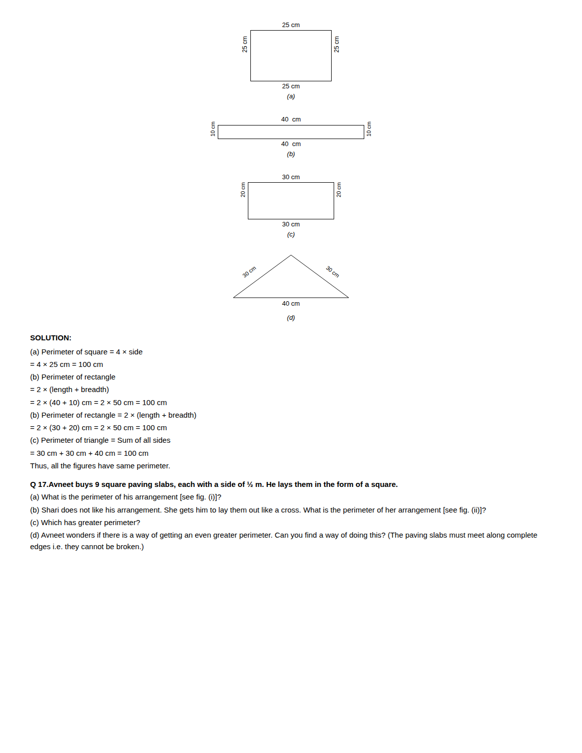25 cm
25 cm
25 cm
25 cm
(a)
40 cm
10 cm
10 cm
40 cm
(b)
30 cm
20 cm
20 cm
30 cm
(c)
30 cm
30 cm
40 cm
(d)
SOLUTION:
(a) Perimeter of square = 4 × side
= 4 × 25 cm = 100 cm
(b) Perimeter of rectangle
= 2 × (length + breadth)
= 2 × (40 + 10) cm = 2 × 50 cm = 100 cm
(b) Perimeter of rectangle = 2 × (length + breadth)
= 2 × (30 + 20) cm = 2 × 50 cm = 100 cm
(c) Perimeter of triangle = Sum of all sides
= 30 cm + 30 cm + 40 cm = 100 cm
Thus, all the figures have same perimeter.
Q 17.Avneet buys 9 square paving slabs, each with a side of ½ m. He lays them in the form of a square.
(a) What is the perimeter of his arrangement [see fig. (i)]?
(b) Shari does not like his arrangement. She gets him to lay them out like a cross. What is the perimeter of her arrangement [see fig. (ii)]?
(c) Which has greater perimeter?
(d) Avneet wonders if there is a way of getting an even greater perimeter. Can you find a way of doing this? (The paving slabs must meet along complete edges i.e. they cannot be broken.)